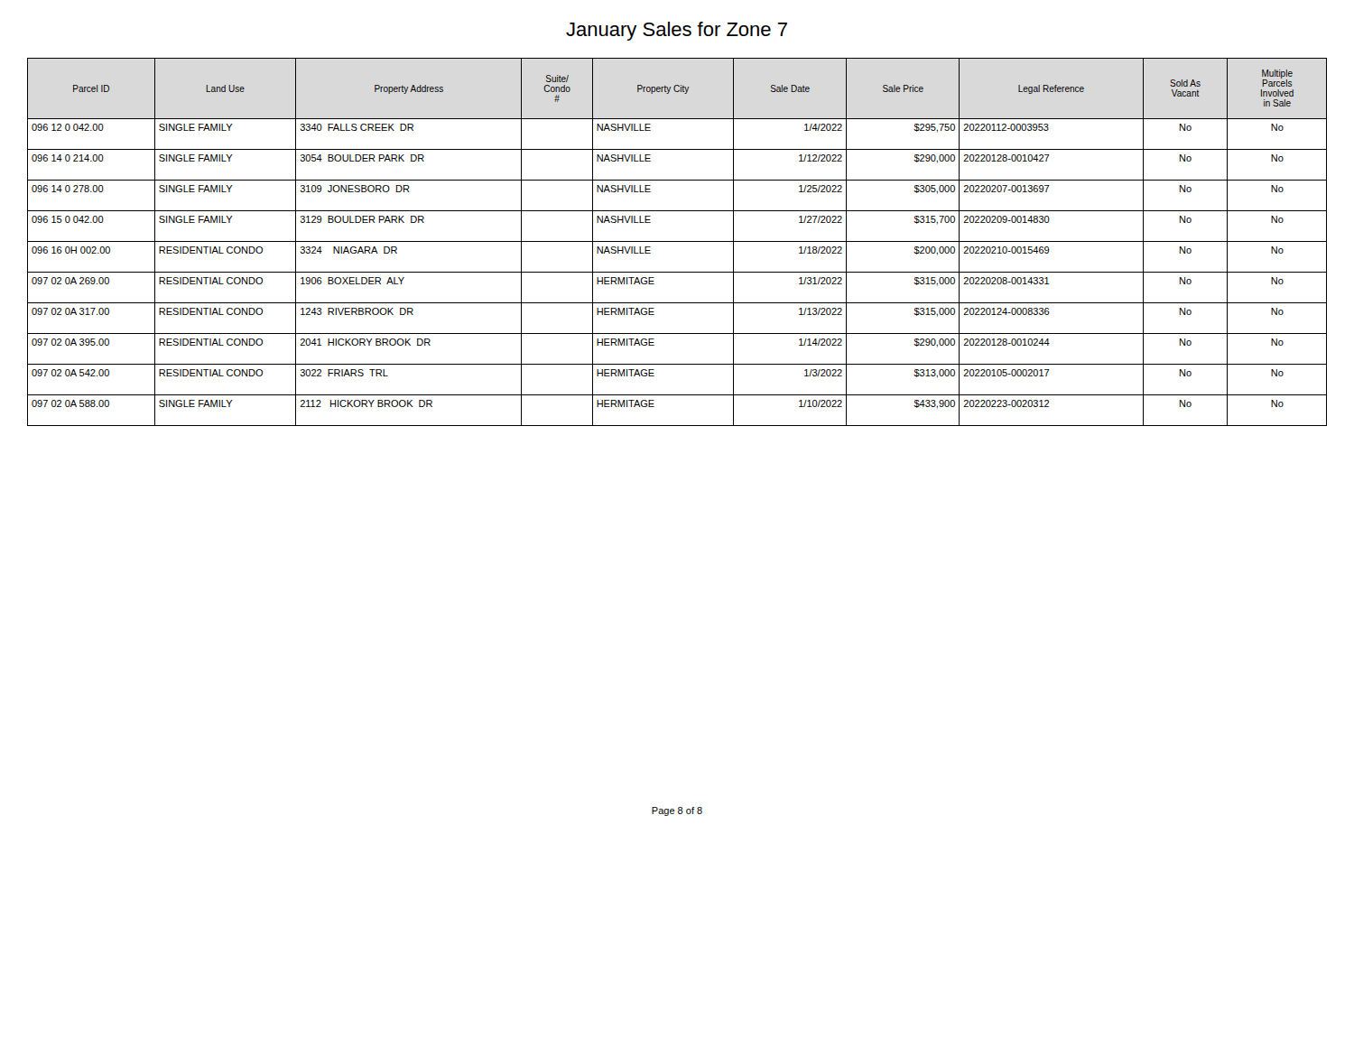January Sales for Zone 7
| Parcel ID | Land Use | Property Address | Suite/ Condo # | Property City | Sale Date | Sale Price | Legal Reference | Sold As Vacant | Multiple Parcels Involved in Sale |
| --- | --- | --- | --- | --- | --- | --- | --- | --- | --- |
| 096 12 0 042.00 | SINGLE FAMILY | 3340 FALLS CREEK DR | | NASHVILLE | 1/4/2022 | $295,750 | 20220112-0003953 | No | No |
| 096 14 0 214.00 | SINGLE FAMILY | 3054 BOULDER PARK DR | | NASHVILLE | 1/12/2022 | $290,000 | 20220128-0010427 | No | No |
| 096 14 0 278.00 | SINGLE FAMILY | 3109 JONESBORO DR | | NASHVILLE | 1/25/2022 | $305,000 | 20220207-0013697 | No | No |
| 096 15 0 042.00 | SINGLE FAMILY | 3129 BOULDER PARK DR | | NASHVILLE | 1/27/2022 | $315,700 | 20220209-0014830 | No | No |
| 096 16 0H 002.00 | RESIDENTIAL CONDO | 3324 NIAGARA DR | | NASHVILLE | 1/18/2022 | $200,000 | 20220210-0015469 | No | No |
| 097 02 0A 269.00 | RESIDENTIAL CONDO | 1906 BOXELDER ALY | | HERMITAGE | 1/31/2022 | $315,000 | 20220208-0014331 | No | No |
| 097 02 0A 317.00 | RESIDENTIAL CONDO | 1243 RIVERBROOK DR | | HERMITAGE | 1/13/2022 | $315,000 | 20220124-0008336 | No | No |
| 097 02 0A 395.00 | RESIDENTIAL CONDO | 2041 HICKORY BROOK DR | | HERMITAGE | 1/14/2022 | $290,000 | 20220128-0010244 | No | No |
| 097 02 0A 542.00 | RESIDENTIAL CONDO | 3022 FRIARS TRL | | HERMITAGE | 1/3/2022 | $313,000 | 20220105-0002017 | No | No |
| 097 02 0A 588.00 | SINGLE FAMILY | 2112 HICKORY BROOK DR | | HERMITAGE | 1/10/2022 | $433,900 | 20220223-0020312 | No | No |
Page 8 of 8